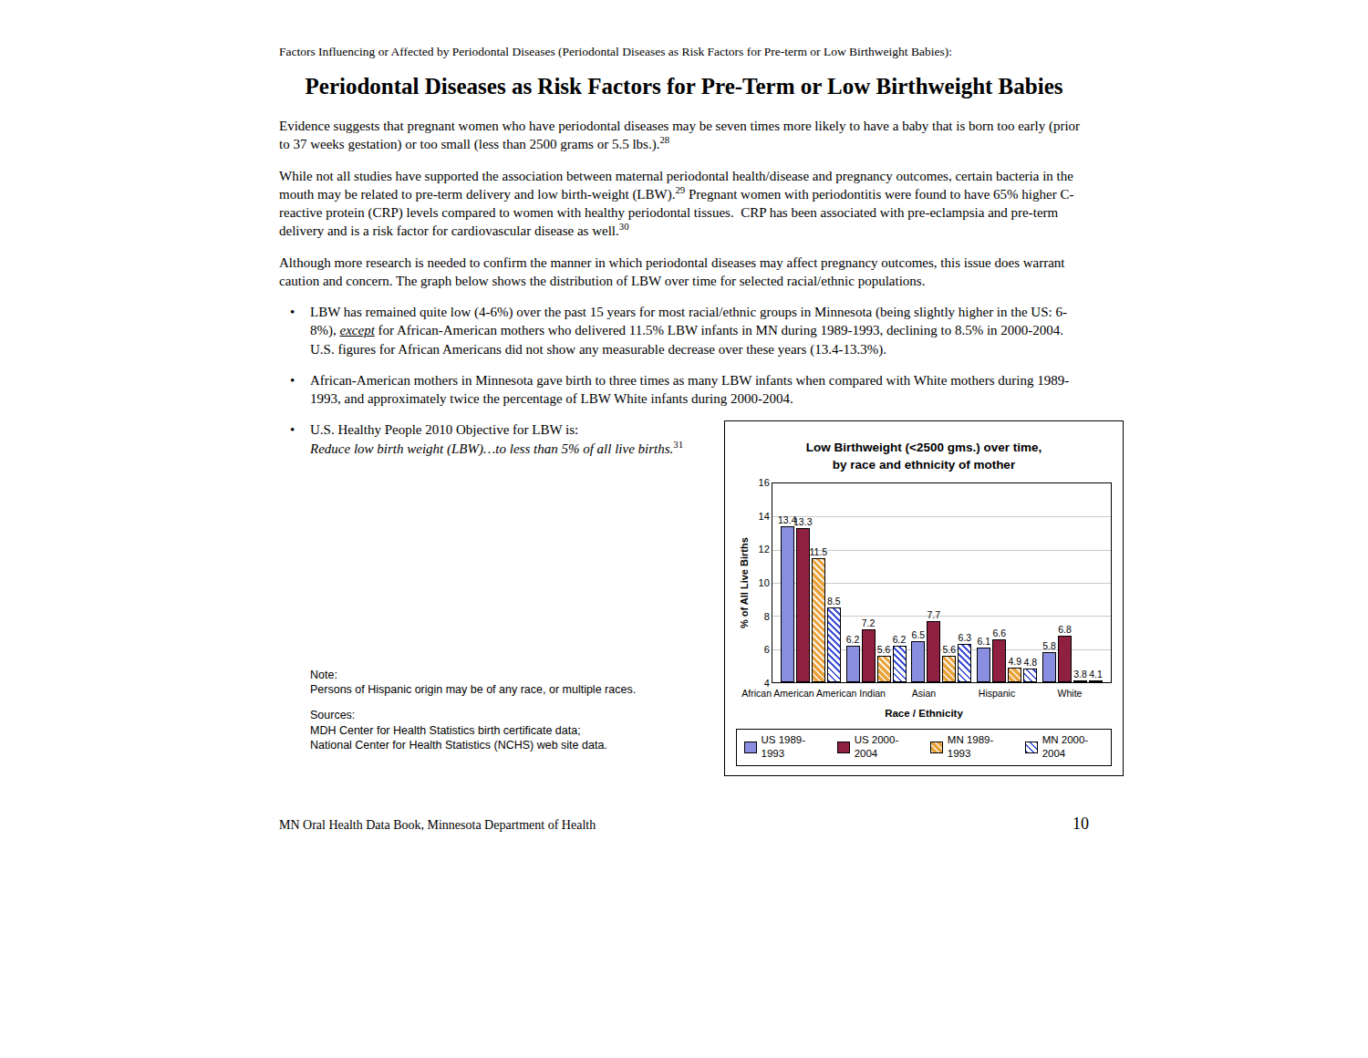Factors Influencing or Affected by Periodontal Diseases (Periodontal Diseases as Risk Factors for Pre-term or Low Birthweight Babies):
Periodontal Diseases as Risk Factors for Pre-Term or Low Birthweight Babies
Evidence suggests that pregnant women who have periodontal diseases may be seven times more likely to have a baby that is born too early (prior to 37 weeks gestation) or too small (less than 2500 grams or 5.5 lbs.).28
While not all studies have supported the association between maternal periodontal health/disease and pregnancy outcomes, certain bacteria in the mouth may be related to pre-term delivery and low birth-weight (LBW).29 Pregnant women with periodontitis were found to have 65% higher C-reactive protein (CRP) levels compared to women with healthy periodontal tissues. CRP has been associated with pre-eclampsia and pre-term delivery and is a risk factor for cardiovascular disease as well.30
Although more research is needed to confirm the manner in which periodontal diseases may affect pregnancy outcomes, this issue does warrant caution and concern. The graph below shows the distribution of LBW over time for selected racial/ethnic populations.
LBW has remained quite low (4-6%) over the past 15 years for most racial/ethnic groups in Minnesota (being slightly higher in the US: 6-8%), except for African-American mothers who delivered 11.5% LBW infants in MN during 1989-1993, declining to 8.5% in 2000-2004. U.S. figures for African Americans did not show any measurable decrease over these years (13.4-13.3%).
African-American mothers in Minnesota gave birth to three times as many LBW infants when compared with White mothers during 1989-1993, and approximately twice the percentage of LBW White infants during 2000-2004.
U.S. Healthy People 2010 Objective for LBW is:
Reduce low birth weight (LBW)…to less than 5% of all live births.31
Note:
Persons of Hispanic origin may be of any race, or multiple races.
Sources:
MDH Center for Health Statistics birth certificate data;
National Center for Health Statistics (NCHS) web site data.
Low Birthweight (<2500 gms.) over time,
by race and ethnicity of mother
% of All Live Births
16 14 12 10 8 6 4
13.4
13.3
11.5
8.5
6.2
7.2
5.6
6.2
6.5
7.7
5.6
6.3
6.1
6.6
4.9
4.8
5.8
6.8
3.8
4.1
African American
American Indian
Asian
Hispanic
White
Race / Ethnicity
US 1989-1993
US 2000-2004
MN 1989-1993
MN 2000-2004
MN Oral Health Data Book, Minnesota Department of Health
10